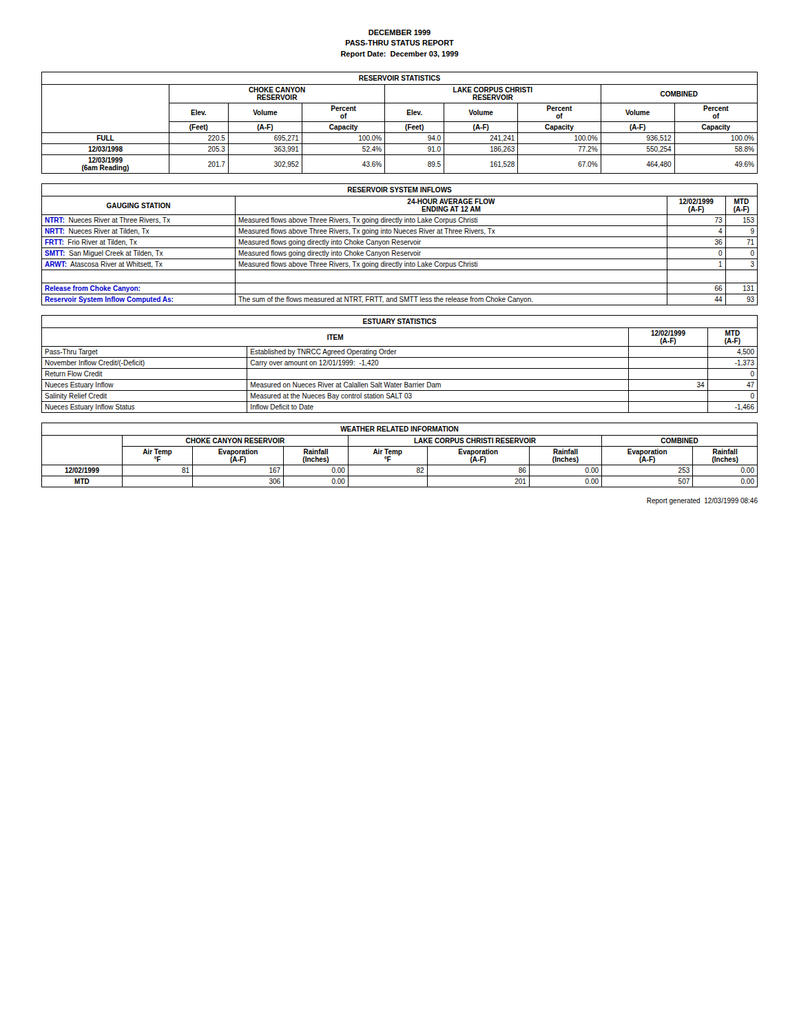DECEMBER 1999
PASS-THRU STATUS REPORT
Report Date: December 03, 1999
RESERVOIR STATISTICS
| | CHOKE CANYON RESERVOIR | LAKE CORPUS CHRISTI RESERVOIR | COMBINED |
| --- | --- | --- | --- |
| Elev. | Volume | Percent of | Elev. | Volume | Percent of | Volume | Percent of |
| (Feet) | (A-F) | Capacity | (Feet) | (A-F) | Capacity | (A-F) | Capacity |
| FULL | 220.5 | 695,271 | 100.0% | 94.0 | 241,241 | 100.0% | 936,512 | 100.0% |
| 12/03/1998 | 205.3 | 363,991 | 52.4% | 91.0 | 186,263 | 77.2% | 550,254 | 58.8% |
| 12/03/1999 (6am Reading) | 201.7 | 302,952 | 43.6% | 89.5 | 161,528 | 67.0% | 464,480 | 49.6% |
RESERVOIR SYSTEM INFLOWS
| GAUGING STATION | 24-HOUR AVERAGE FLOW ENDING AT 12 AM | 12/02/1999 (A-F) | MTD (A-F) |
| --- | --- | --- | --- |
| NTRT: Nueces River at Three Rivers, Tx | Measured flows above Three Rivers, Tx going directly into Lake Corpus Christi | 73 | 153 |
| NRTT: Nueces River at Tilden, Tx | Measured flows above Three Rivers, Tx going into Nueces River at Three Rivers, Tx | 4 | 9 |
| FRTT: Frio River at Tilden, Tx | Measured flows going directly into Choke Canyon Reservoir | 36 | 71 |
| SMTT: San Miguel Creek at Tilden, Tx | Measured flows going directly into Choke Canyon Reservoir | 0 | 0 |
| ARWT: Atascosa River at Whitsett, Tx | Measured flows above Three Rivers, Tx going directly into Lake Corpus Christi | 1 | 3 |
| Release from Choke Canyon: | | 66 | 131 |
| Reservoir System Inflow Computed As: | The sum of the flows measured at NTRT, FRTT, and SMTT less the release from Choke Canyon. | 44 | 93 |
ESTUARY STATISTICS
| ITEM | 12/02/1999 (A-F) | MTD (A-F) |
| --- | --- | --- |
| Pass-Thru Target | Established by TNRCC Agreed Operating Order | | 4,500 |
| November Inflow Credit/(-Deficit) | Carry over amount on 12/01/1999: -1,420 | | -1,373 |
| Return Flow Credit | | | 0 |
| Nueces Estuary Inflow | Measured on Nueces River at Calallen Salt Water Barrier Dam | 34 | 47 |
| Salinity Relief Credit | Measured at the Nueces Bay control station SALT 03 | | 0 |
| Nueces Estuary Inflow Status | Inflow Deficit to Date | | -1,466 |
WEATHER RELATED INFORMATION
| | CHOKE CANYON RESERVOIR | LAKE CORPUS CHRISTI RESERVOIR | COMBINED |
| --- | --- | --- | --- |
| Air Temp °F | Evaporation (A-F) | Rainfall (Inches) | Air Temp °F | Evaporation (A-F) | Rainfall (Inches) | Evaporation (A-F) | Rainfall (Inches) |
| 12/02/1999 | 81 | 167 | 0.00 | 82 | 86 | 0.00 | 253 | 0.00 |
| MTD | | 306 | 0.00 | | 201 | 0.00 | 507 | 0.00 |
Report generated 12/03/1999 08:46